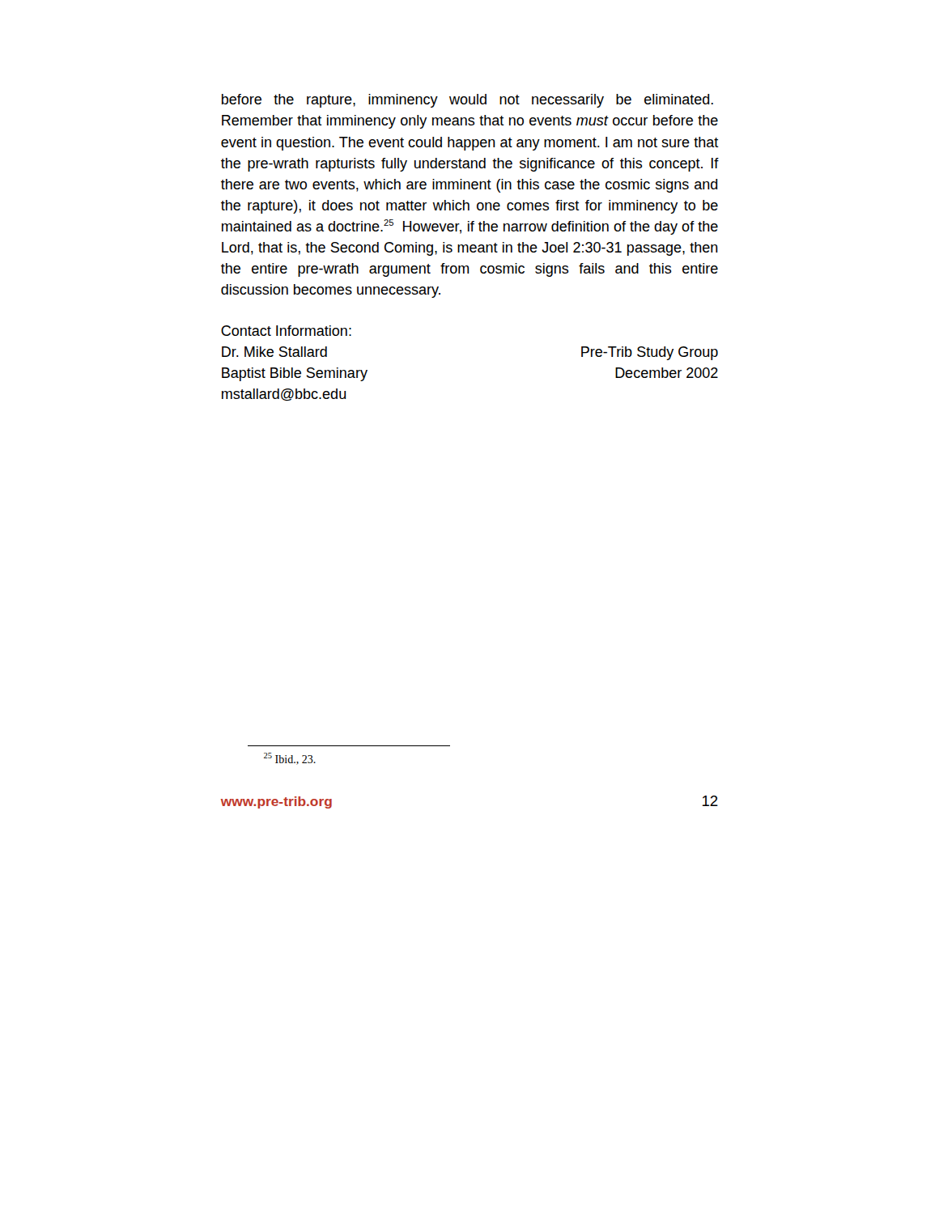before the rapture, imminency would not necessarily be eliminated. Remember that imminency only means that no events must occur before the event in question. The event could happen at any moment. I am not sure that the pre-wrath rapturists fully understand the significance of this concept. If there are two events, which are imminent (in this case the cosmic signs and the rapture), it does not matter which one comes first for imminency to be maintained as a doctrine.25 However, if the narrow definition of the day of the Lord, that is, the Second Coming, is meant in the Joel 2:30-31 passage, then the entire pre-wrath argument from cosmic signs fails and this entire discussion becomes unnecessary.
Contact Information:
Dr. Mike Stallard Pre-Trib Study Group
Baptist Bible Seminary December 2002
mstallard@bbc.edu
25 Ibid., 23.
www.pre-trib.org 12